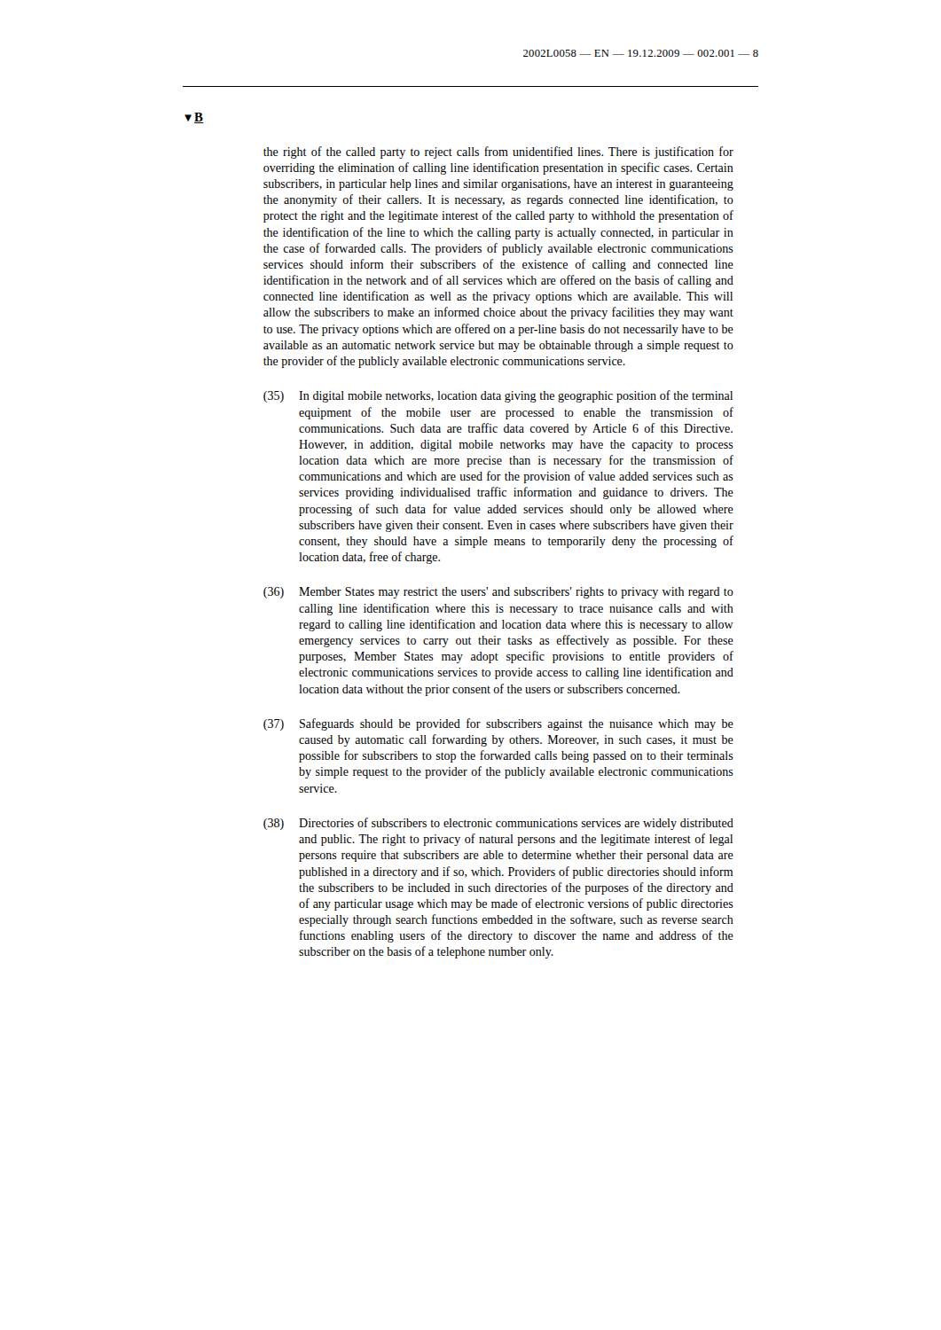2002L0058 — EN — 19.12.2009 — 002.001 — 8
▼B
the right of the called party to reject calls from unidentified lines. There is justification for overriding the elimination of calling line identification presentation in specific cases. Certain subscribers, in particular help lines and similar organisations, have an interest in guaranteeing the anonymity of their callers. It is necessary, as regards connected line identification, to protect the right and the legitimate interest of the called party to withhold the presentation of the identification of the line to which the calling party is actually connected, in particular in the case of forwarded calls. The providers of publicly available electronic communications services should inform their subscribers of the existence of calling and connected line identification in the network and of all services which are offered on the basis of calling and connected line identification as well as the privacy options which are available. This will allow the subscribers to make an informed choice about the privacy facilities they may want to use. The privacy options which are offered on a per-line basis do not necessarily have to be available as an automatic network service but may be obtainable through a simple request to the provider of the publicly available electronic communications service.
(35)
In digital mobile networks, location data giving the geographic position of the terminal equipment of the mobile user are processed to enable the transmission of communications. Such data are traffic data covered by Article 6 of this Directive. However, in addition, digital mobile networks may have the capacity to process location data which are more precise than is necessary for the transmission of communications and which are used for the provision of value added services such as services providing individualised traffic information and guidance to drivers. The processing of such data for value added services should only be allowed where subscribers have given their consent. Even in cases where subscribers have given their consent, they should have a simple means to temporarily deny the processing of location data, free of charge.
(36)
Member States may restrict the users' and subscribers' rights to privacy with regard to calling line identification where this is necessary to trace nuisance calls and with regard to calling line identification and location data where this is necessary to allow emergency services to carry out their tasks as effectively as possible. For these purposes, Member States may adopt specific provisions to entitle providers of electronic communications services to provide access to calling line identification and location data without the prior consent of the users or subscribers concerned.
(37)
Safeguards should be provided for subscribers against the nuisance which may be caused by automatic call forwarding by others. Moreover, in such cases, it must be possible for subscribers to stop the forwarded calls being passed on to their terminals by simple request to the provider of the publicly available electronic communications service.
(38)
Directories of subscribers to electronic communications services are widely distributed and public. The right to privacy of natural persons and the legitimate interest of legal persons require that subscribers are able to determine whether their personal data are published in a directory and if so, which. Providers of public directories should inform the subscribers to be included in such directories of the purposes of the directory and of any particular usage which may be made of electronic versions of public directories especially through search functions embedded in the software, such as reverse search functions enabling users of the directory to discover the name and address of the subscriber on the basis of a telephone number only.